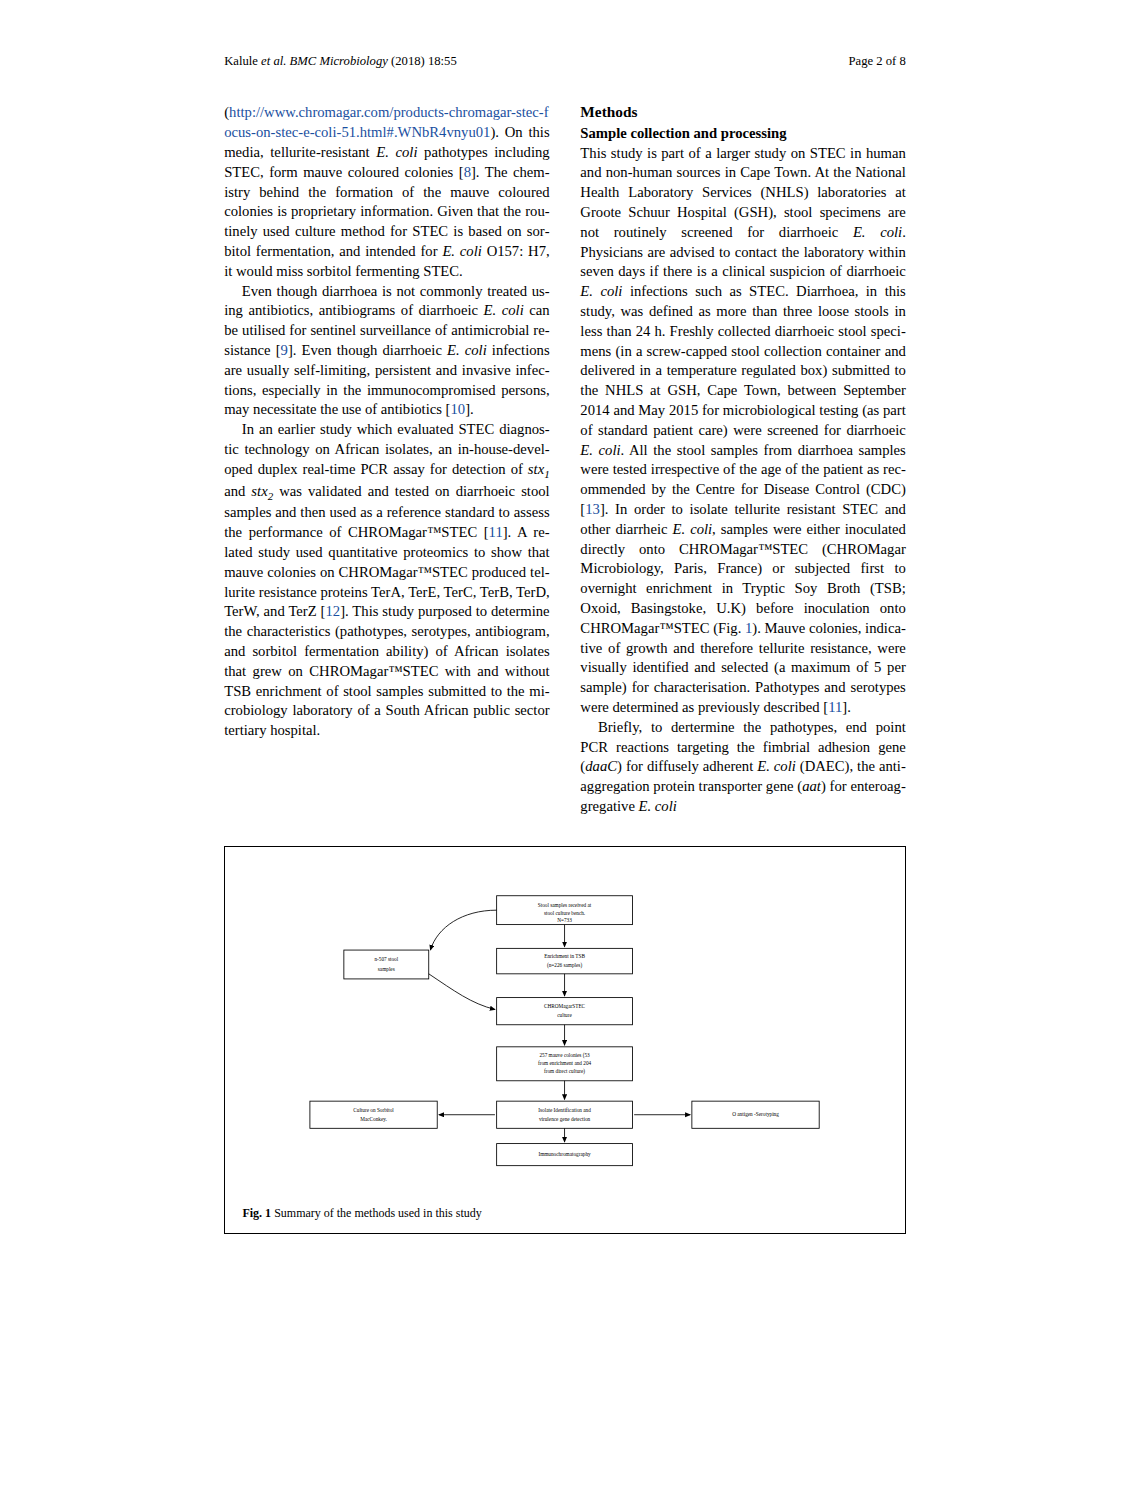Kalule et al. BMC Microbiology (2018) 18:55
Page 2 of 8
(http://www.chromagar.com/products-chromagar-stec-focus-on-stec-e-coli-51.html#.WNbR4vnyu01). On this media, tellurite-resistant E. coli pathotypes including STEC, form mauve coloured colonies [8]. The chemistry behind the formation of the mauve coloured colonies is proprietary information. Given that the routinely used culture method for STEC is based on sorbitol fermentation, and intended for E. coli O157: H7, it would miss sorbitol fermenting STEC.
Even though diarrhoea is not commonly treated using antibiotics, antibiograms of diarrhoeic E. coli can be utilised for sentinel surveillance of antimicrobial resistance [9]. Even though diarrhoeic E. coli infections are usually self-limiting, persistent and invasive infections, especially in the immunocompromised persons, may necessitate the use of antibiotics [10].
In an earlier study which evaluated STEC diagnostic technology on African isolates, an in-house-developed duplex real-time PCR assay for detection of stx1 and stx2 was validated and tested on diarrhoeic stool samples and then used as a reference standard to assess the performance of CHROMagar™STEC [11]. A related study used quantitative proteomics to show that mauve colonies on CHROMagar™STEC produced tellurite resistance proteins TerA, TerE, TerC, TerB, TerD, TerW, and TerZ [12]. This study purposed to determine the characteristics (pathotypes, serotypes, antibiogram, and sorbitol fermentation ability) of African isolates that grew on CHROMagar™STEC with and without TSB enrichment of stool samples submitted to the microbiology laboratory of a South African public sector tertiary hospital.
Methods
Sample collection and processing
This study is part of a larger study on STEC in human and non-human sources in Cape Town. At the National Health Laboratory Services (NHLS) laboratories at Groote Schuur Hospital (GSH), stool specimens are not routinely screened for diarrhoeic E. coli. Physicians are advised to contact the laboratory within seven days if there is a clinical suspicion of diarrhoeic E. coli infections such as STEC. Diarrhoea, in this study, was defined as more than three loose stools in less than 24 h. Freshly collected diarrhoeic stool specimens (in a screw-capped stool collection container and delivered in a temperature regulated box) submitted to the NHLS at GSH, Cape Town, between September 2014 and May 2015 for microbiological testing (as part of standard patient care) were screened for diarrhoeic E. coli. All the stool samples from diarrhoea samples were tested irrespective of the age of the patient as recommended by the Centre for Disease Control (CDC) [13]. In order to isolate tellurite resistant STEC and other diarrheic E. coli, samples were either inoculated directly onto CHROMagar™STEC (CHROMagar Microbiology, Paris, France) or subjected first to overnight enrichment in Tryptic Soy Broth (TSB; Oxoid, Basingstoke, U.K) before inoculation onto CHROMagar™STEC (Fig. 1). Mauve colonies, indicative of growth and therefore tellurite resistance, were visually identified and selected (a maximum of 5 per sample) for characterisation. Pathotypes and serotypes were determined as previously described [11].
Briefly, to dertermine the pathotypes, end point PCR reactions targeting the fimbrial adhesion gene (daaC) for diffusely adherent E. coli (DAEC), the anti-aggregation protein transporter gene (aat) for enteroaggregative E. coli
Stool samples received at stool culture bench. N=733 n-507 stool samples Enrichment in TSB (n=226 samples) CHROMagarSTEC culture 257 mauve colonies (53 from enrichment and 204 from direct culture) Isolate Identification and virulence gene detection Culture on Sorbitol MacConkey. O antigen -Serotyping Immunochromatography
Fig. 1 Summary of the methods used in this study